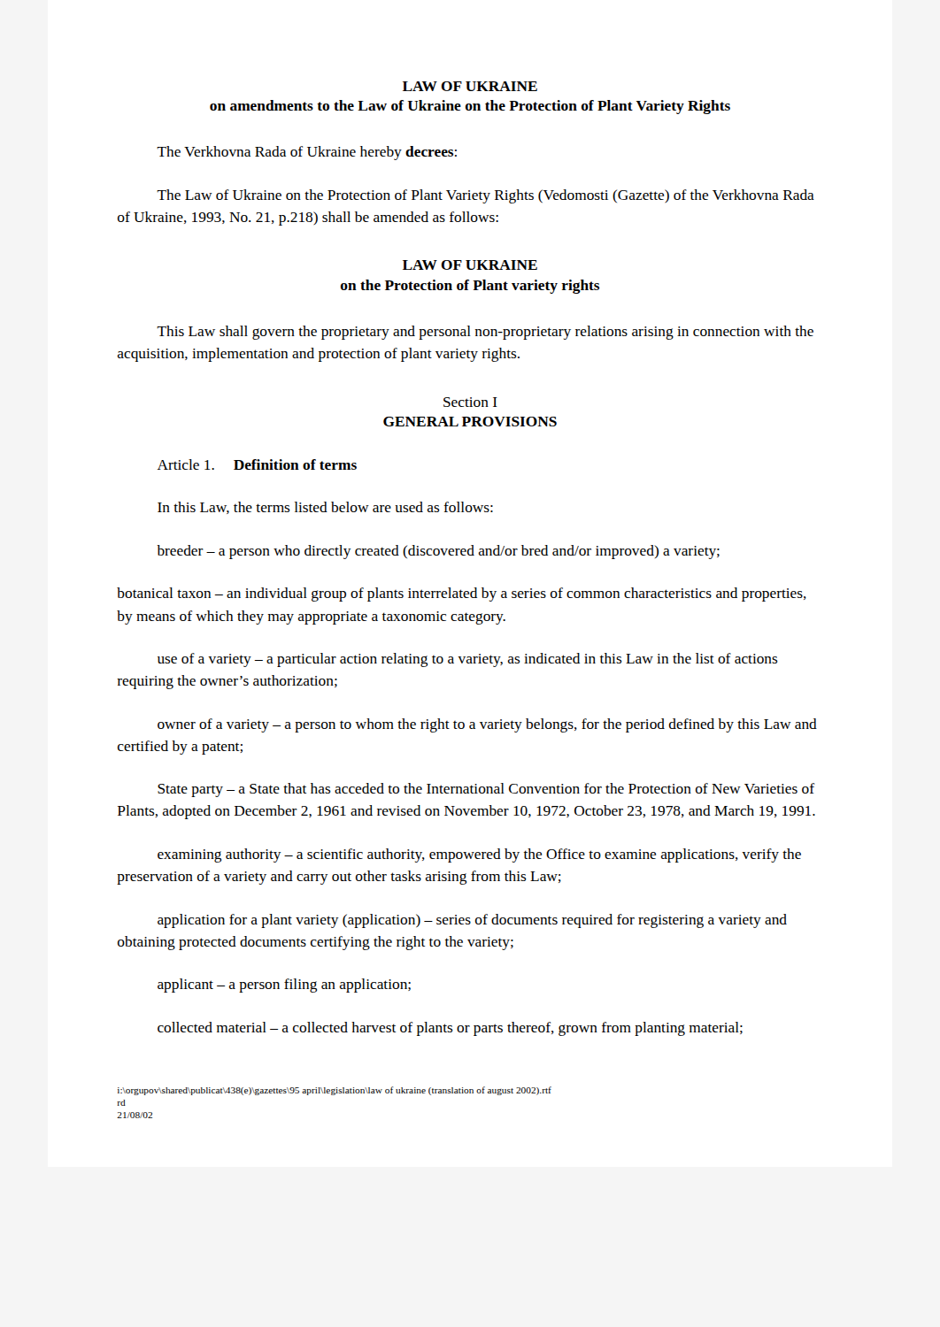LAW OF UKRAINE
on amendments to the Law of Ukraine on the Protection of Plant Variety Rights
The Verkhovna Rada of Ukraine hereby decrees:
The Law of Ukraine on the Protection of Plant Variety Rights (Vedomosti (Gazette) of the Verkhovna Rada of Ukraine, 1993, No. 21, p.218) shall be amended as follows:
LAW OF UKRAINE
on the Protection of Plant variety rights
This Law shall govern the proprietary and personal non-proprietary relations arising in connection with the acquisition, implementation and protection of plant variety rights.
Section IGENERAL PROVISIONS
Article 1.Definition of terms
In this Law, the terms listed below are used as follows:
breeder – a person who directly created (discovered and/or bred and/or improved) a variety;
botanical taxon – an individual group of plants interrelated by a series of common characteristics and properties, by means of which they may appropriate a taxonomic category.
use of a variety – a particular action relating to a variety, as indicated in this Law in the list of actions requiring the owner’s authorization;
owner of a variety – a person to whom the right to a variety belongs, for the period defined by this Law and certified by a patent;
State party – a State that has acceded to the International Convention for the Protection of New Varieties of Plants, adopted on December 2, 1961 and revised on November 10, 1972, October 23, 1978, and March 19, 1991.
examining authority – a scientific authority, empowered by the Office to examine applications, verify the preservation of a variety and carry out other tasks arising from this Law;
application for a plant variety (application) – series of documents required for registering a variety and obtaining protected documents certifying the right to the variety;
applicant – a person filing an application;
collected material – a collected harvest of plants or parts thereof, grown from planting material;
i:\orgupov\shared\publicat\438(e)\gazettes\95 april\legislation\law of ukraine (translation of august 2002).rtf
rd
21/08/02